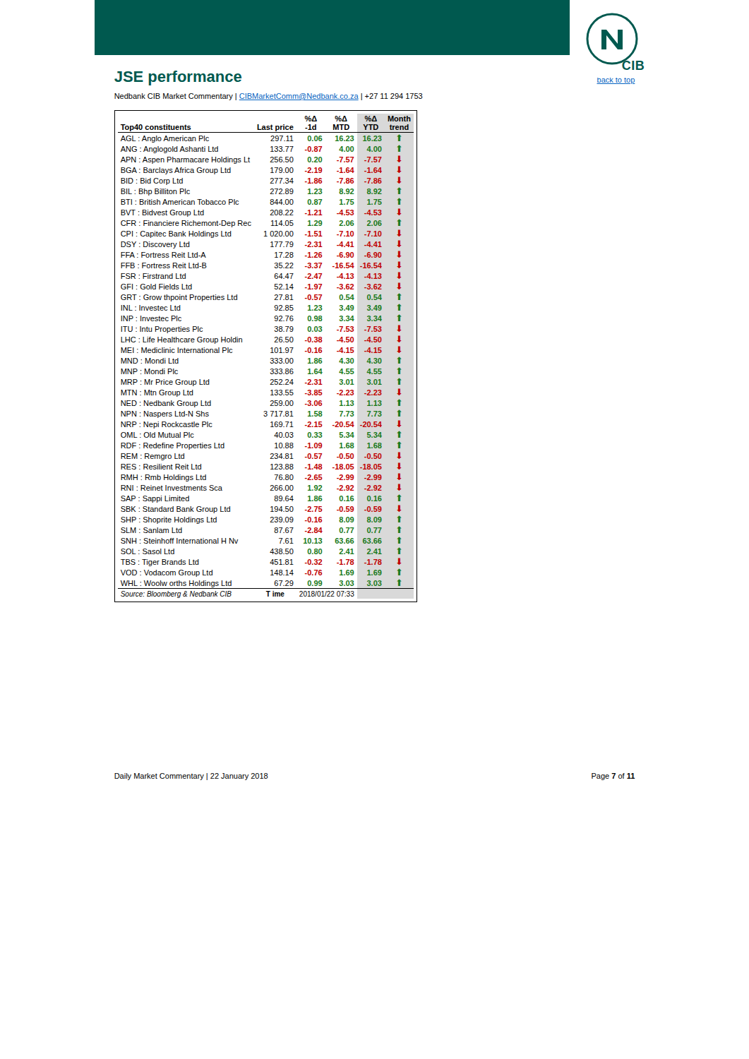CIB
JSE performance
back to top
Nedbank CIB Market Commentary | CIBMarketComm@Nedbank.co.za | +27 11 294 1753
| Top40 constituents | Last price | %Δ -1d | %Δ MTD | %Δ YTD | Month trend |
| --- | --- | --- | --- | --- | --- |
| AGL : Anglo American Plc | 297.11 | 0.06 | 16.23 | 16.23 | ⬆ |
| ANG : Anglogold Ashanti Ltd | 133.77 | -0.87 | 4.00 | 4.00 | ⬆ |
| APN : Aspen Pharmacare Holdings Lt | 256.50 | 0.20 | -7.57 | -7.57 | ⬇ |
| BGA : Barclays Africa Group Ltd | 179.00 | -2.19 | -1.64 | -1.64 | ⬇ |
| BID : Bid Corp Ltd | 277.34 | -1.86 | -7.86 | -7.86 | ⬇ |
| BIL : Bhp Billiton Plc | 272.89 | 1.23 | 8.92 | 8.92 | ⬆ |
| BTI : British American Tobacco Plc | 844.00 | 0.87 | 1.75 | 1.75 | ⬆ |
| BVT : Bidvest Group Ltd | 208.22 | -1.21 | -4.53 | -4.53 | ⬇ |
| CFR : Financiere Richemont-Dep Rec | 114.05 | 1.29 | 2.06 | 2.06 | ⬆ |
| CPI : Capitec Bank Holdings Ltd | 1 020.00 | -1.51 | -7.10 | -7.10 | ⬇ |
| DSY : Discovery Ltd | 177.79 | -2.31 | -4.41 | -4.41 | ⬇ |
| FFA : Fortress Reit Ltd-A | 17.28 | -1.26 | -6.90 | -6.90 | ⬇ |
| FFB : Fortress Reit Ltd-B | 35.22 | -3.37 | -16.54 | -16.54 | ⬇ |
| FSR : Firstrand Ltd | 64.47 | -2.47 | -4.13 | -4.13 | ⬇ |
| GFI : Gold Fields Ltd | 52.14 | -1.97 | -3.62 | -3.62 | ⬇ |
| GRT : Grow thpoint Properties Ltd | 27.81 | -0.57 | 0.54 | 0.54 | ⬆ |
| INL : Investec Ltd | 92.85 | 1.23 | 3.49 | 3.49 | ⬆ |
| INP : Investec Plc | 92.76 | 0.98 | 3.34 | 3.34 | ⬆ |
| ITU : Intu Properties Plc | 38.79 | 0.03 | -7.53 | -7.53 | ⬇ |
| LHC : Life Healthcare Group Holdin | 26.50 | -0.38 | -4.50 | -4.50 | ⬇ |
| MEI : Mediclinic International Plc | 101.97 | -0.16 | -4.15 | -4.15 | ⬇ |
| MND : Mondi Ltd | 333.00 | 1.86 | 4.30 | 4.30 | ⬆ |
| MNP : Mondi Plc | 333.86 | 1.64 | 4.55 | 4.55 | ⬆ |
| MRP : Mr Price Group Ltd | 252.24 | -2.31 | 3.01 | 3.01 | ⬆ |
| MTN : Mtn Group Ltd | 133.55 | -3.85 | -2.23 | -2.23 | ⬇ |
| NED : Nedbank Group Ltd | 259.00 | -3.06 | 1.13 | 1.13 | ⬆ |
| NPN : Naspers Ltd-N Shs | 3 717.81 | 1.58 | 7.73 | 7.73 | ⬆ |
| NRP : Nepi Rockcastle Plc | 169.71 | -2.15 | -20.54 | -20.54 | ⬇ |
| OML : Old Mutual Plc | 40.03 | 0.33 | 5.34 | 5.34 | ⬆ |
| RDF : Redefine Properties Ltd | 10.88 | -1.09 | 1.68 | 1.68 | ⬆ |
| REM : Remgro Ltd | 234.81 | -0.57 | -0.50 | -0.50 | ⬇ |
| RES : Resilient Reit Ltd | 123.88 | -1.48 | -18.05 | -18.05 | ⬇ |
| RMH : Rmb Holdings Ltd | 76.80 | -2.65 | -2.99 | -2.99 | ⬇ |
| RNI : Reinet Investments Sca | 266.00 | 1.92 | -2.92 | -2.92 | ⬇ |
| SAP : Sappi Limited | 89.64 | 1.86 | 0.16 | 0.16 | ⬆ |
| SBK : Standard Bank Group Ltd | 194.50 | -2.75 | -0.59 | -0.59 | ⬇ |
| SHP : Shoprite Holdings Ltd | 239.09 | -0.16 | 8.09 | 8.09 | ⬆ |
| SLM : Sanlam Ltd | 87.67 | -2.84 | 0.77 | 0.77 | ⬆ |
| SNH : Steinhoff International H Nv | 7.61 | 10.13 | 63.66 | 63.66 | ⬆ |
| SOL : Sasol Ltd | 438.50 | 0.80 | 2.41 | 2.41 | ⬆ |
| TBS : Tiger Brands Ltd | 451.81 | -0.32 | -1.78 | -1.78 | ⬇ |
| VOD : Vodacom Group Ltd | 148.14 | -0.76 | 1.69 | 1.69 | ⬆ |
| WHL : Woolw orths Holdings Ltd | 67.29 | 0.99 | 3.03 | 3.03 | ⬆ |
| Source: Bloomberg & Nedbank CIB | T ime | 2018/01/22 07:33 | | |
Daily Market Commentary | 22 January 2018
Page 7 of 11